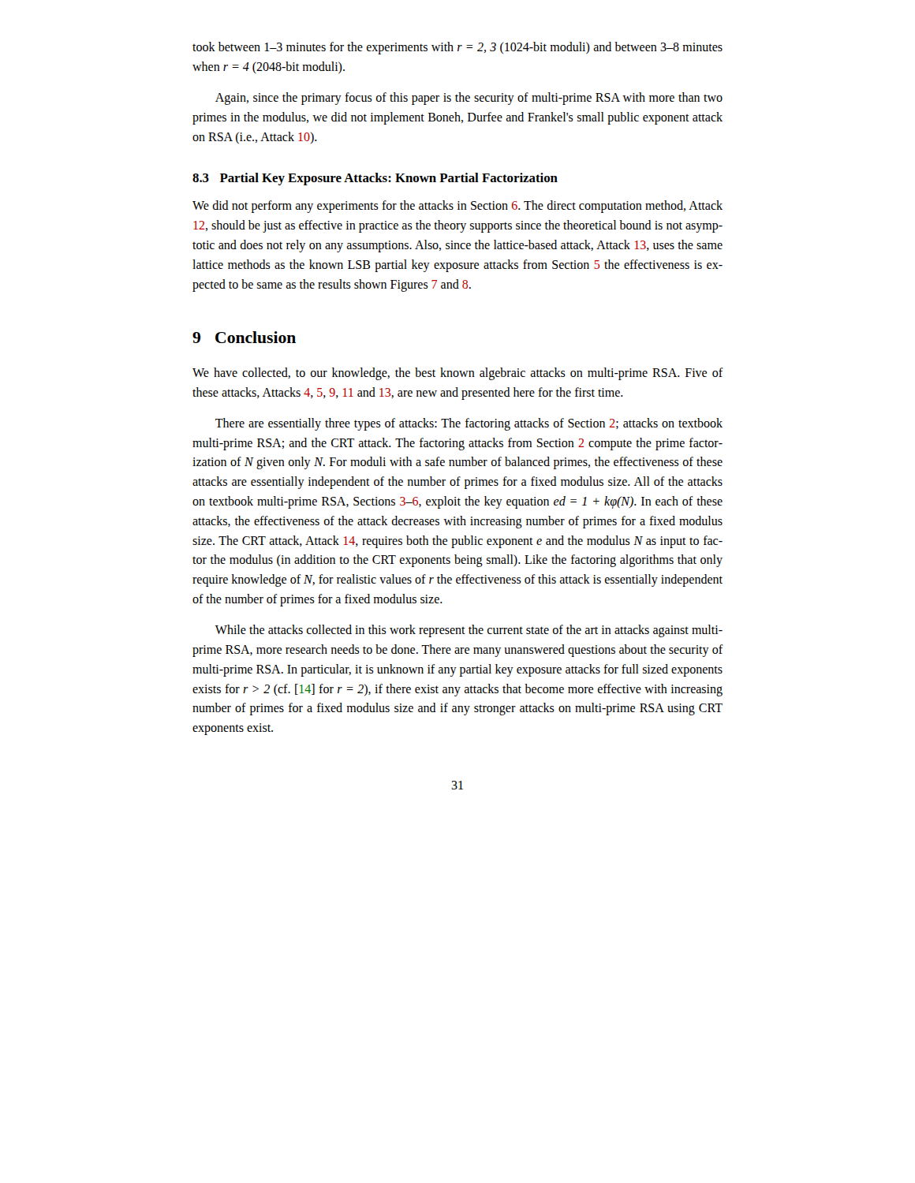took between 1–3 minutes for the experiments with r = 2, 3 (1024-bit moduli) and between 3–8 minutes when r = 4 (2048-bit moduli).
Again, since the primary focus of this paper is the security of multi-prime RSA with more than two primes in the modulus, we did not implement Boneh, Durfee and Frankel's small public exponent attack on RSA (i.e., Attack 10).
8.3 Partial Key Exposure Attacks: Known Partial Factorization
We did not perform any experiments for the attacks in Section 6. The direct computation method, Attack 12, should be just as effective in practice as the theory supports since the theoretical bound is not asymptotic and does not rely on any assumptions. Also, since the lattice-based attack, Attack 13, uses the same lattice methods as the known LSB partial key exposure attacks from Section 5 the effectiveness is expected to be same as the results shown Figures 7 and 8.
9 Conclusion
We have collected, to our knowledge, the best known algebraic attacks on multi-prime RSA. Five of these attacks, Attacks 4, 5, 9, 11 and 13, are new and presented here for the first time.
There are essentially three types of attacks: The factoring attacks of Section 2; attacks on textbook multi-prime RSA; and the CRT attack. The factoring attacks from Section 2 compute the prime factorization of N given only N. For moduli with a safe number of balanced primes, the effectiveness of these attacks are essentially independent of the number of primes for a fixed modulus size. All of the attacks on textbook multi-prime RSA, Sections 3–6, exploit the key equation ed = 1 + kφ(N). In each of these attacks, the effectiveness of the attack decreases with increasing number of primes for a fixed modulus size. The CRT attack, Attack 14, requires both the public exponent e and the modulus N as input to factor the modulus (in addition to the CRT exponents being small). Like the factoring algorithms that only require knowledge of N, for realistic values of r the effectiveness of this attack is essentially independent of the number of primes for a fixed modulus size.
While the attacks collected in this work represent the current state of the art in attacks against multi-prime RSA, more research needs to be done. There are many unanswered questions about the security of multi-prime RSA. In particular, it is unknown if any partial key exposure attacks for full sized exponents exists for r > 2 (cf. [14] for r = 2), if there exist any attacks that become more effective with increasing number of primes for a fixed modulus size and if any stronger attacks on multi-prime RSA using CRT exponents exist.
31